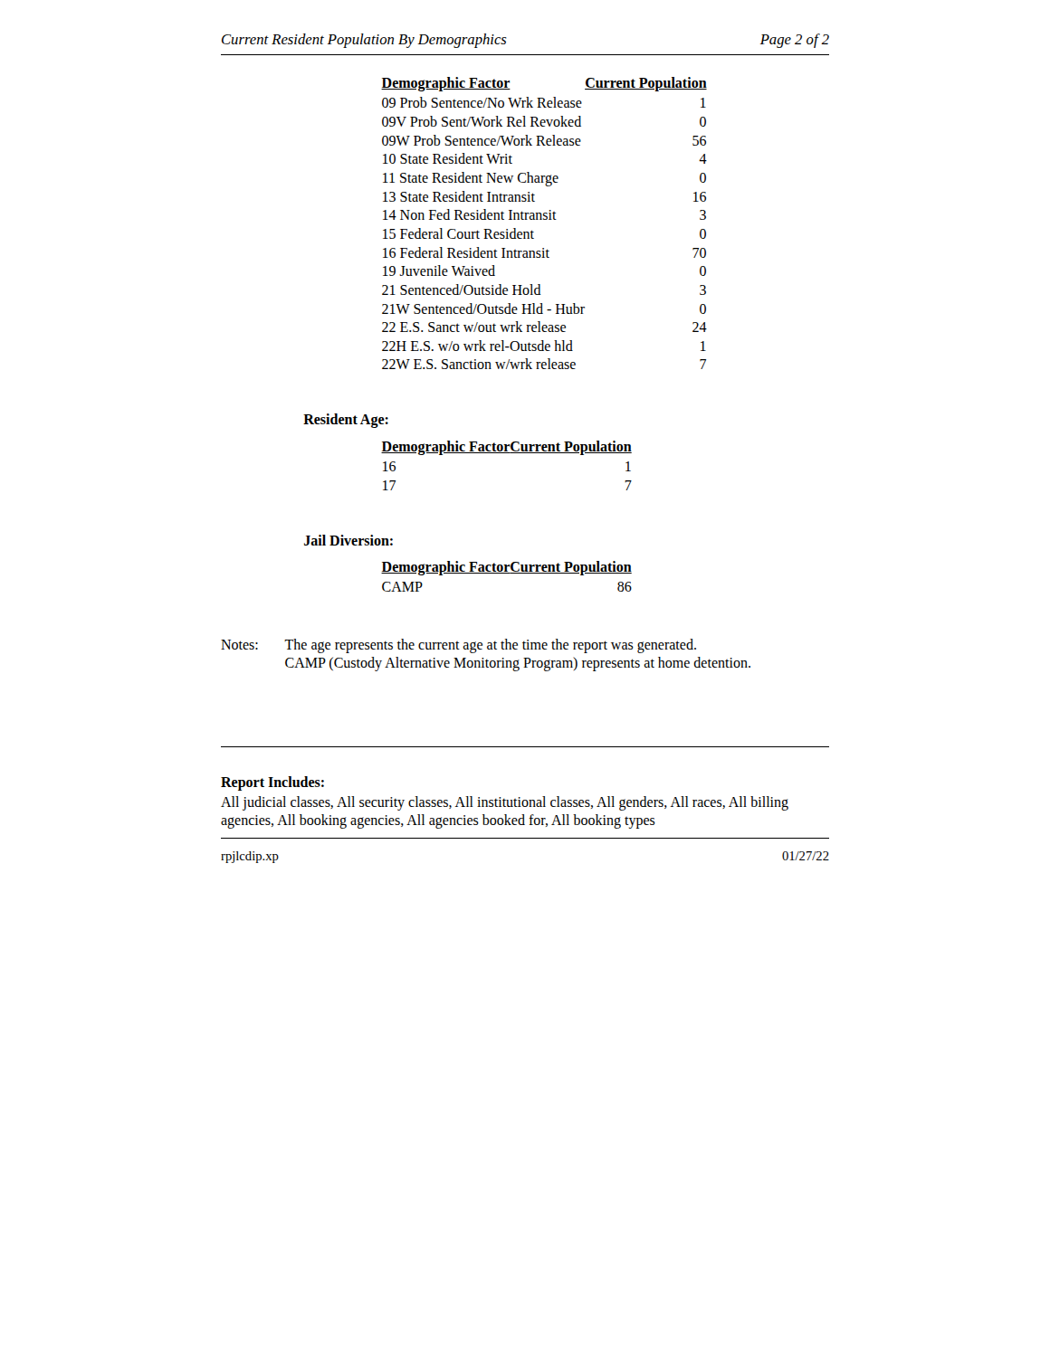Current Resident Population By Demographics
Page 2 of 2
| Demographic Factor | Current Population |
| --- | --- |
| 09 Prob Sentence/No Wrk Release | 1 |
| 09V Prob Sent/Work Rel Revoked | 0 |
| 09W Prob Sentence/Work Release | 56 |
| 10 State Resident Writ | 4 |
| 11 State Resident New Charge | 0 |
| 13 State Resident Intransit | 16 |
| 14 Non Fed Resident Intransit | 3 |
| 15 Federal Court Resident | 0 |
| 16 Federal Resident Intransit | 70 |
| 19 Juvenile Waived | 0 |
| 21 Sentenced/Outside Hold | 3 |
| 21W Sentenced/Outsde Hld - Hubr | 0 |
| 22 E.S. Sanct w/out wrk release | 24 |
| 22H E.S. w/o wrk rel-Outsde hld | 1 |
| 22W E.S. Sanction w/wrk release | 7 |
Resident Age:
| Demographic Factor | Current Population |
| --- | --- |
| 16 | 1 |
| 17 | 7 |
Jail Diversion:
| Demographic Factor | Current Population |
| --- | --- |
| CAMP | 86 |
Notes:
The age represents the current age at the time the report was generated.
CAMP (Custody Alternative Monitoring Program) represents at home detention.
Report Includes:
All judicial classes, All security classes, All institutional classes, All genders, All races, All billing agencies, All booking agencies, All agencies booked for, All booking types
rpjlcdip.xp
01/27/22